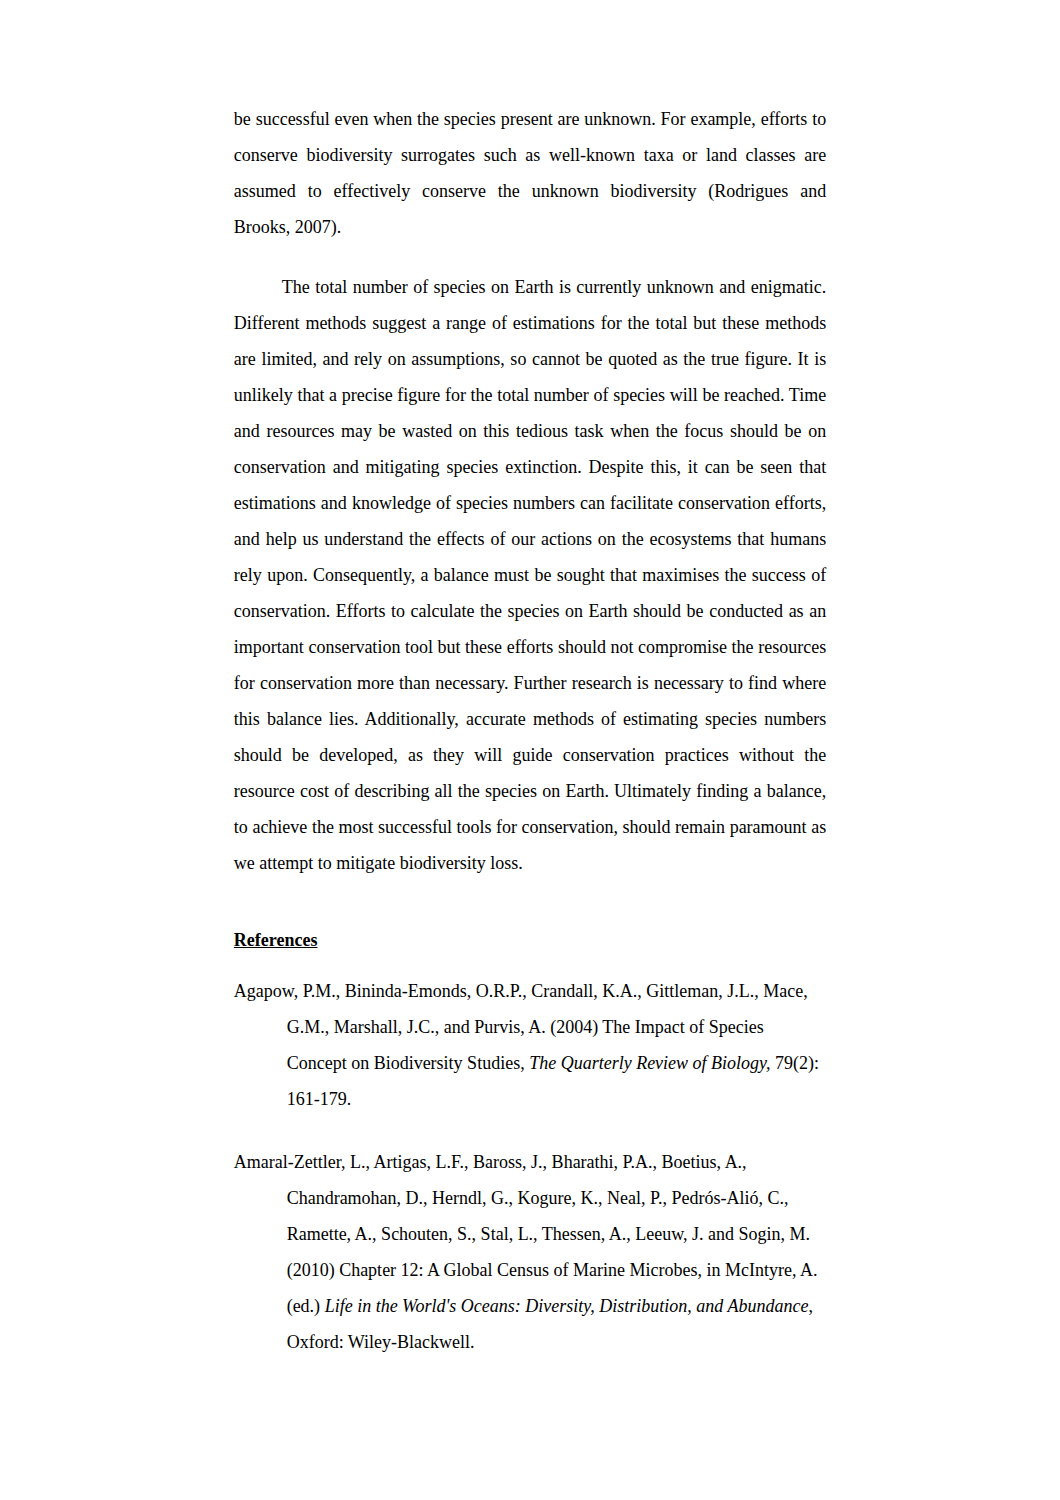be successful even when the species present are unknown. For example, efforts to conserve biodiversity surrogates such as well-known taxa or land classes are assumed to effectively conserve the unknown biodiversity (Rodrigues and Brooks, 2007).
The total number of species on Earth is currently unknown and enigmatic. Different methods suggest a range of estimations for the total but these methods are limited, and rely on assumptions, so cannot be quoted as the true figure. It is unlikely that a precise figure for the total number of species will be reached. Time and resources may be wasted on this tedious task when the focus should be on conservation and mitigating species extinction. Despite this, it can be seen that estimations and knowledge of species numbers can facilitate conservation efforts, and help us understand the effects of our actions on the ecosystems that humans rely upon. Consequently, a balance must be sought that maximises the success of conservation. Efforts to calculate the species on Earth should be conducted as an important conservation tool but these efforts should not compromise the resources for conservation more than necessary. Further research is necessary to find where this balance lies. Additionally, accurate methods of estimating species numbers should be developed, as they will guide conservation practices without the resource cost of describing all the species on Earth. Ultimately finding a balance, to achieve the most successful tools for conservation, should remain paramount as we attempt to mitigate biodiversity loss.
References
Agapow, P.M., Bininda‑Emonds, O.R.P., Crandall, K.A., Gittleman, J.L., Mace, G.M., Marshall, J.C., and Purvis, A. (2004) The Impact of Species Concept on Biodiversity Studies, The Quarterly Review of Biology, 79(2): 161-179.
Amaral‑Zettler, L., Artigas, L.F., Baross, J., Bharathi, P.A., Boetius, A., Chandramohan, D., Herndl, G., Kogure, K., Neal, P., Pedrós‑Alió, C., Ramette, A., Schouten, S., Stal, L., Thessen, A., Leeuw, J. and Sogin, M. (2010) Chapter 12: A Global Census of Marine Microbes, in McIntyre, A. (ed.) Life in the World's Oceans: Diversity, Distribution, and Abundance, Oxford: Wiley-Blackwell.